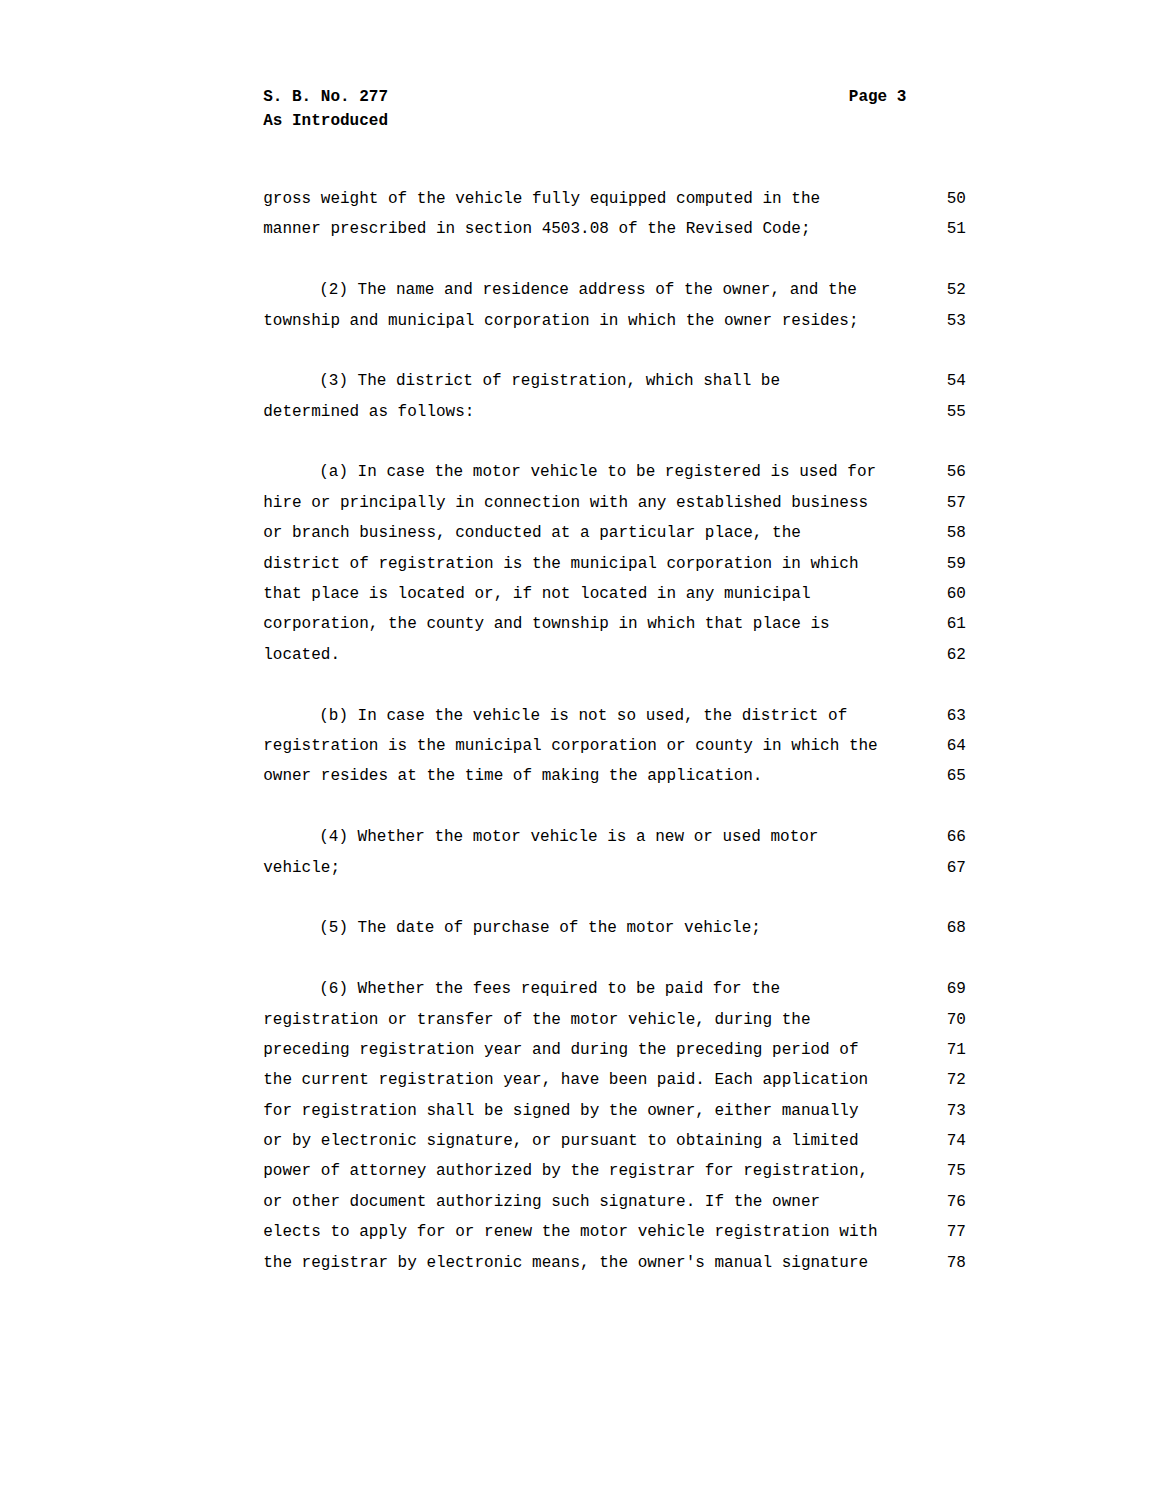S. B. No. 277 As Introduced
Page 3
gross weight of the vehicle fully equipped computed in the50 manner prescribed in section 4503.08 of the Revised Code;51
(2) The name and residence address of the owner, and the52 township and municipal corporation in which the owner resides;53
(3) The district of registration, which shall be54 determined as follows:55
(a) In case the motor vehicle to be registered is used for56 hire or principally in connection with any established business57 or branch business, conducted at a particular place, the58 district of registration is the municipal corporation in which59 that place is located or, if not located in any municipal60 corporation, the county and township in which that place is61 located.62
(b) In case the vehicle is not so used, the district of63 registration is the municipal corporation or county in which the64 owner resides at the time of making the application.65
(4) Whether the motor vehicle is a new or used motor66 vehicle;67
(5) The date of purchase of the motor vehicle;68
(6) Whether the fees required to be paid for the69 registration or transfer of the motor vehicle, during the70 preceding registration year and during the preceding period of71 the current registration year, have been paid. Each application72 for registration shall be signed by the owner, either manually73 or by electronic signature, or pursuant to obtaining a limited74 power of attorney authorized by the registrar for registration,75 or other document authorizing such signature. If the owner76 elects to apply for or renew the motor vehicle registration with77 the registrar by electronic means, the owner's manual signature78